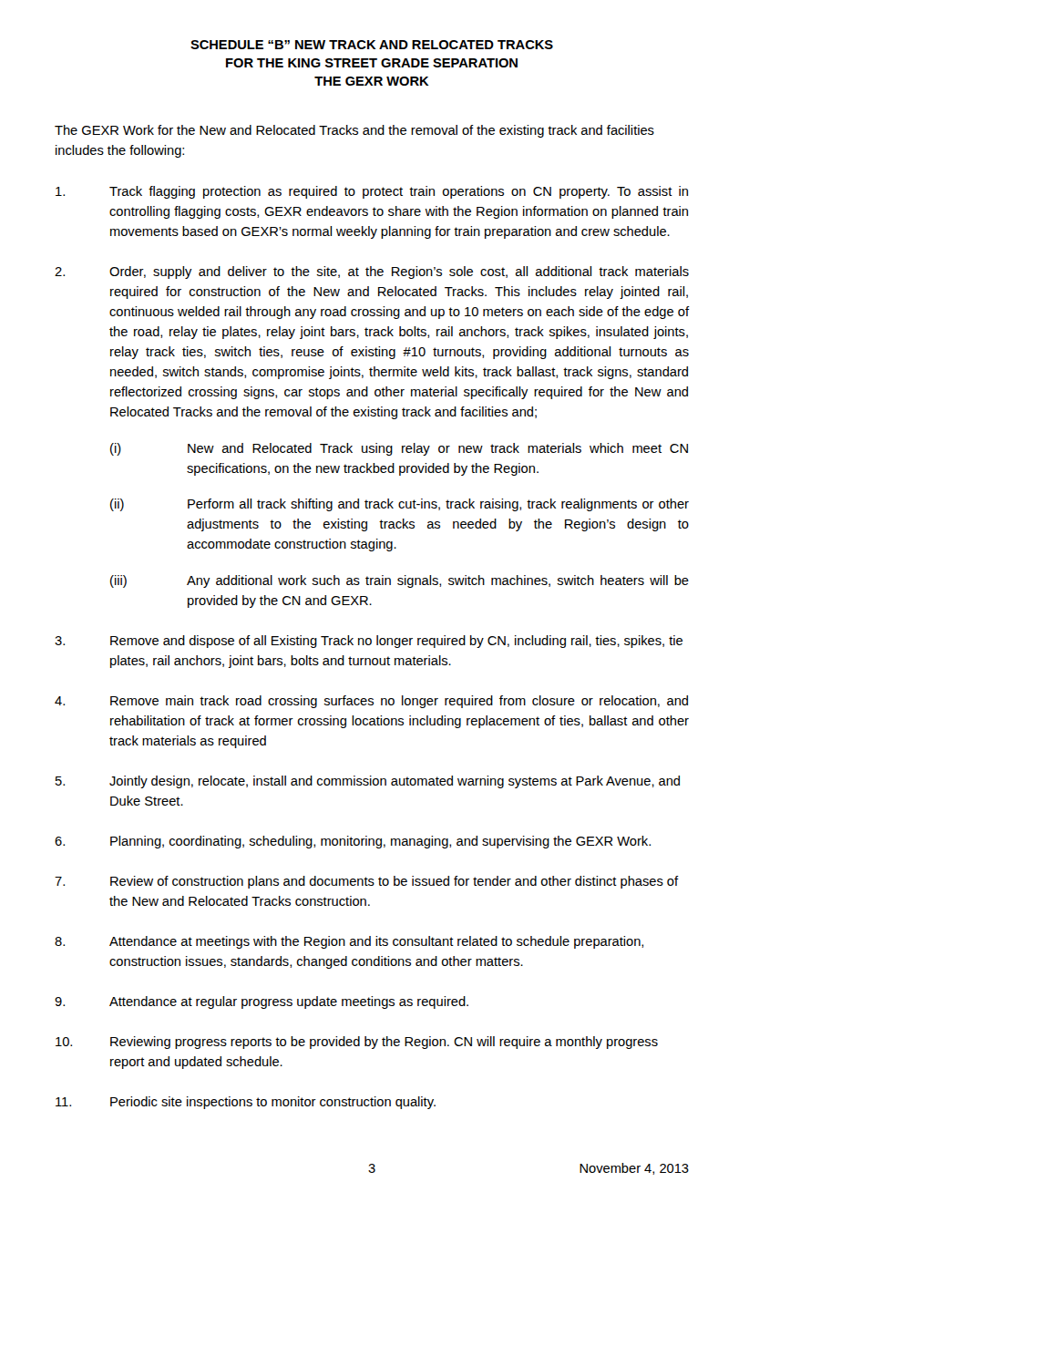SCHEDULE “B” NEW TRACK AND RELOCATED TRACKS
FOR THE KING STREET GRADE SEPARATION
THE GEXR WORK
The GEXR Work for the New and Relocated Tracks and the removal of the existing track and facilities includes the following:
Track flagging protection as required to protect train operations on CN property. To assist in controlling flagging costs, GEXR endeavors to share with the Region information on planned train movements based on GEXR’s normal weekly planning for train preparation and crew schedule.
Order, supply and deliver to the site, at the Region’s sole cost, all additional track materials required for construction of the New and Relocated Tracks. This includes relay jointed rail, continuous welded rail through any road crossing and up to 10 meters on each side of the edge of the road, relay tie plates, relay joint bars, track bolts, rail anchors, track spikes, insulated joints, relay track ties, switch ties, reuse of existing #10 turnouts, providing additional turnouts as needed, switch stands, compromise joints, thermite weld kits, track ballast, track signs, standard reflectorized crossing signs, car stops and other material specifically required for the New and Relocated Tracks and the removal of the existing track and facilities and;
New and Relocated Track using relay or new track materials which meet CN specifications, on the new trackbed provided by the Region.
Perform all track shifting and track cut-ins, track raising, track realignments or other adjustments to the existing tracks as needed by the Region’s design to accommodate construction staging.
Any additional work such as train signals, switch machines, switch heaters will be provided by the CN and GEXR.
Remove and dispose of all Existing Track no longer required by CN, including rail, ties, spikes, tie plates, rail anchors, joint bars, bolts and turnout materials.
Remove main track road crossing surfaces no longer required from closure or relocation, and rehabilitation of track at former crossing locations including replacement of ties, ballast and other track materials as required
Jointly design, relocate, install and commission automated warning systems at Park Avenue, and Duke Street.
Planning, coordinating, scheduling, monitoring, managing, and supervising the GEXR Work.
Review of construction plans and documents to be issued for tender and other distinct phases of the New and Relocated Tracks construction.
Attendance at meetings with the Region and its consultant related to schedule preparation, construction issues, standards, changed conditions and other matters.
Attendance at regular progress update meetings as required.
Reviewing progress reports to be provided by the Region. CN will require a monthly progress report and updated schedule.
Periodic site inspections to monitor construction quality.
3 November 4, 2013